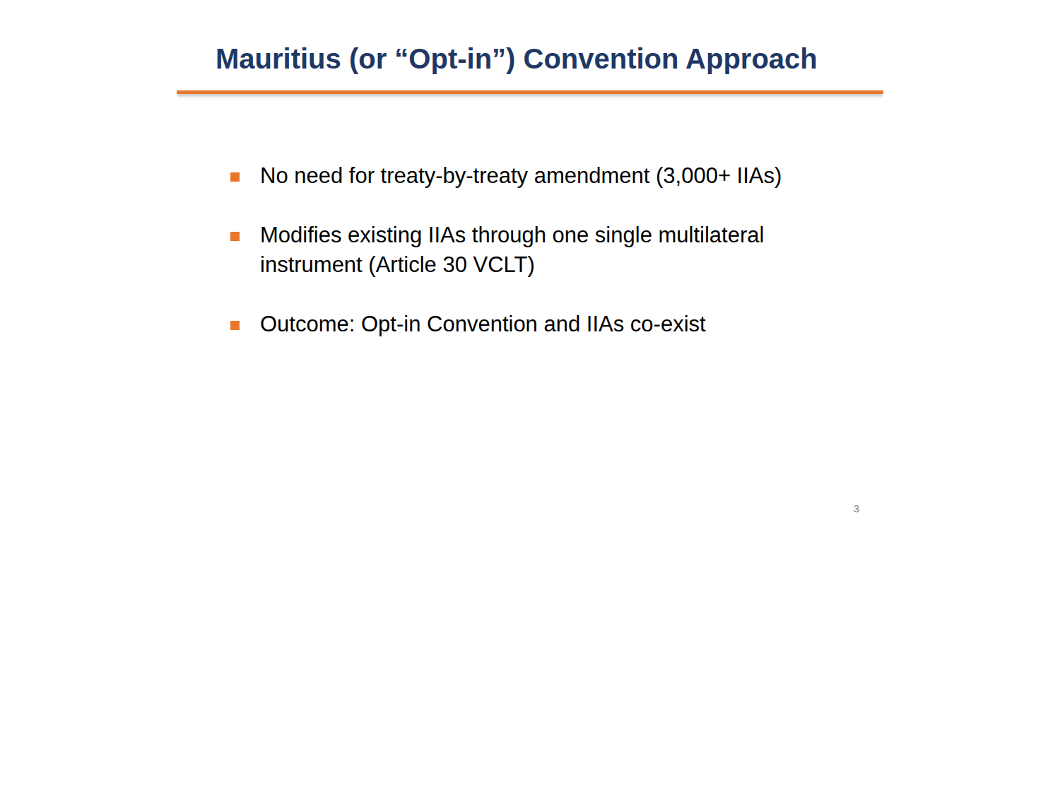Mauritius (or “Opt-in”) Convention Approach
No need for treaty-by-treaty amendment (3,000+ IIAs)
Modifies existing IIAs through one single multilateral instrument (Article 30 VCLT)
Outcome: Opt-in Convention and IIAs co-exist
3